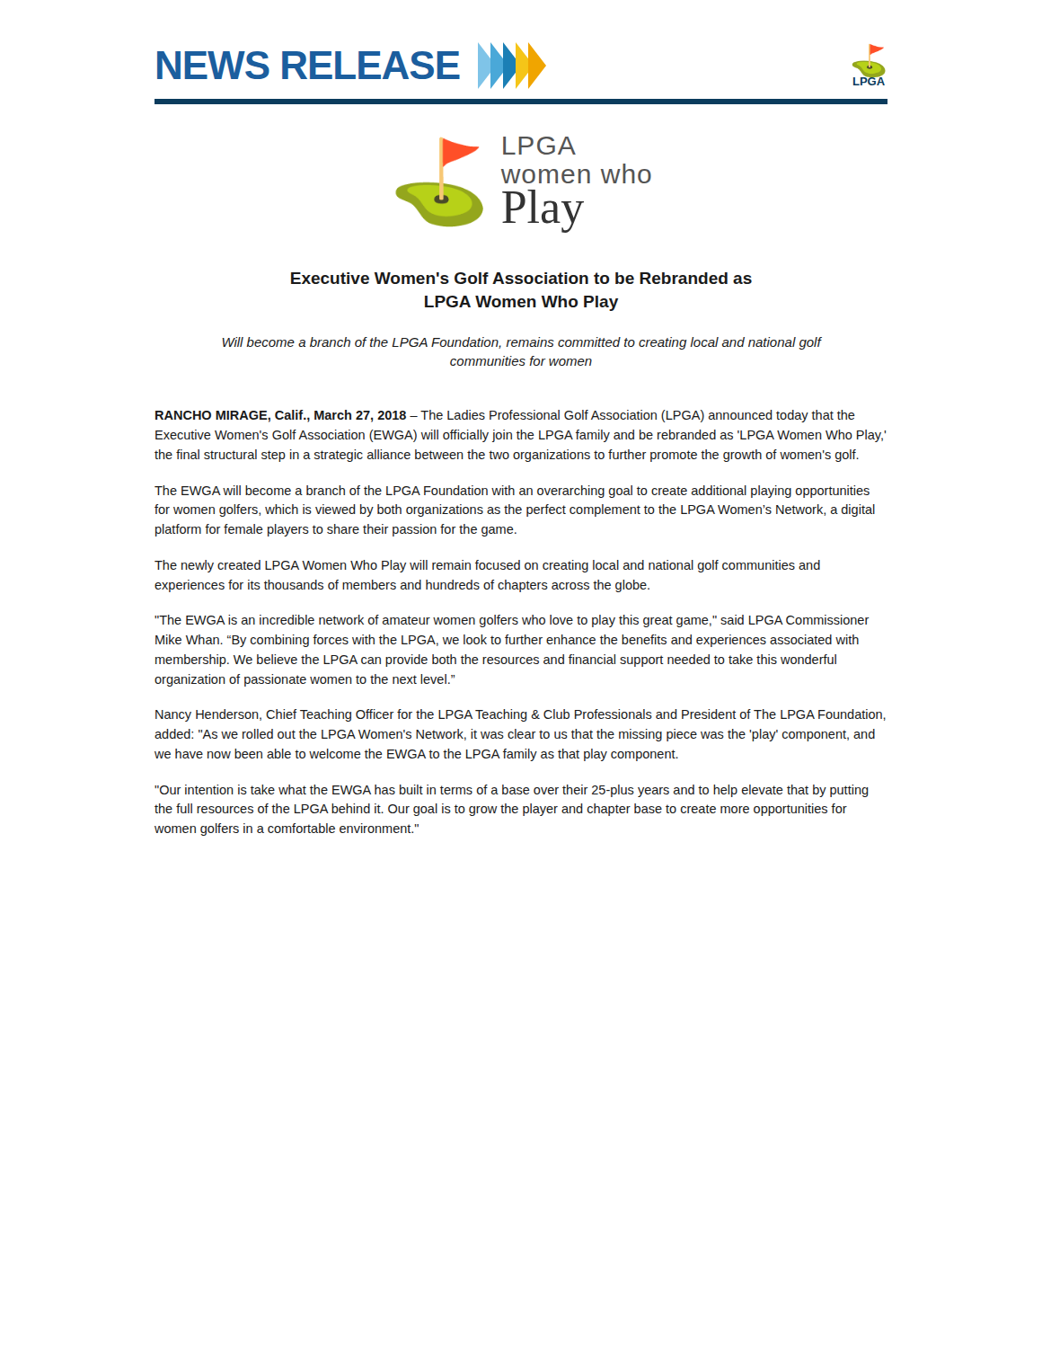NEWS RELEASE
⛳ LPGA
⛳
LPGA
women who
Play
Executive Women's Golf Association to be Rebranded as
LPGA Women Who Play
Will become a branch of the LPGA Foundation, remains committed to creating local and national golf communities for women
RANCHO MIRAGE, Calif., March 27, 2018 – The Ladies Professional Golf Association (LPGA) announced today that the Executive Women's Golf Association (EWGA) will officially join the LPGA family and be rebranded as 'LPGA Women Who Play,' the final structural step in a strategic alliance between the two organizations to further promote the growth of women's golf.
The EWGA will become a branch of the LPGA Foundation with an overarching goal to create additional playing opportunities for women golfers, which is viewed by both organizations as the perfect complement to the LPGA Women’s Network, a digital platform for female players to share their passion for the game.
The newly created LPGA Women Who Play will remain focused on creating local and national golf communities and experiences for its thousands of members and hundreds of chapters across the globe.
"The EWGA is an incredible network of amateur women golfers who love to play this great game," said LPGA Commissioner Mike Whan. “By combining forces with the LPGA, we look to further enhance the benefits and experiences associated with membership. We believe the LPGA can provide both the resources and financial support needed to take this wonderful organization of passionate women to the next level.”
Nancy Henderson, Chief Teaching Officer for the LPGA Teaching & Club Professionals and President of The LPGA Foundation, added: "As we rolled out the LPGA Women's Network, it was clear to us that the missing piece was the 'play' component, and we have now been able to welcome the EWGA to the LPGA family as that play component.
"Our intention is take what the EWGA has built in terms of a base over their 25-plus years and to help elevate that by putting the full resources of the LPGA behind it. Our goal is to grow the player and chapter base to create more opportunities for women golfers in a comfortable environment."